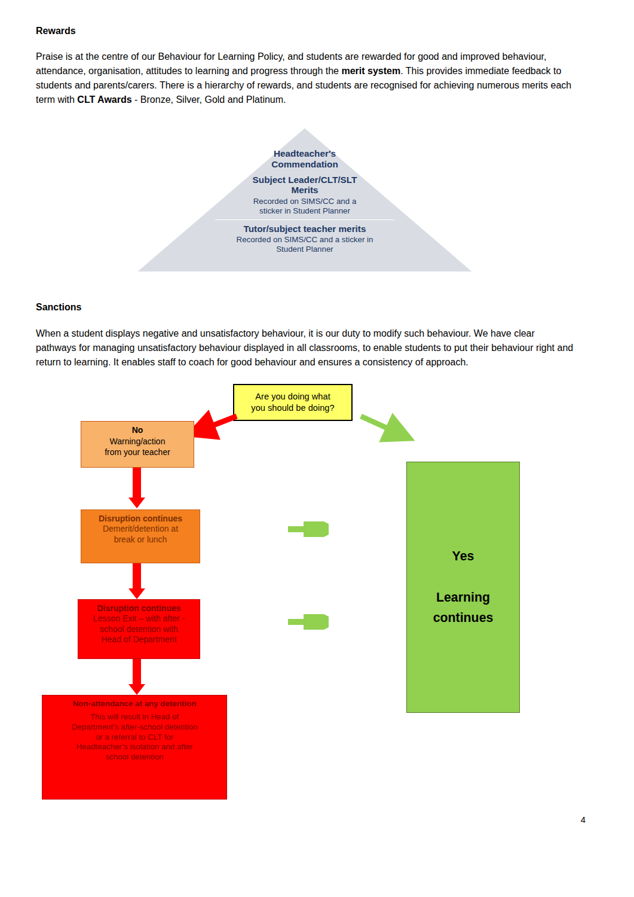Rewards
Praise is at the centre of our Behaviour for Learning Policy, and students are rewarded for good and improved behaviour, attendance, organisation, attitudes to learning and progress through the merit system. This provides immediate feedback to students and parents/carers. There is a hierarchy of rewards, and students are recognised for achieving numerous merits each term with CLT Awards - Bronze, Silver, Gold and Platinum.
Headteacher's
Commendation
Subject Leader/CLT/SLT
Merits
Recorded on SIMS/CC and a
sticker in Student Planner
Tutor/subject teacher merits
Recorded on SIMS/CC and a sticker in
Student Planner
Sanctions
When a student displays negative and unsatisfactory behaviour, it is our duty to modify such behaviour. We have clear pathways for managing unsatisfactory behaviour displayed in all classrooms, to enable students to put their behaviour right and return to learning. It enables staff to coach for good behaviour and ensures a consistency of approach.
Are you doing what
you should be doing?
No
Warning/action
from your teacher
Disruption continues
Demerit/detention at
break or lunch
Disruption continues
Lesson Exit – with after -
school detention with
Head of Department
Non-attendance at any detention
This will result in Head of
Department’s after-school detention
or a referral to CLT for
Headteacher’s isolation and after
school detention
Yes Learning
continues
4